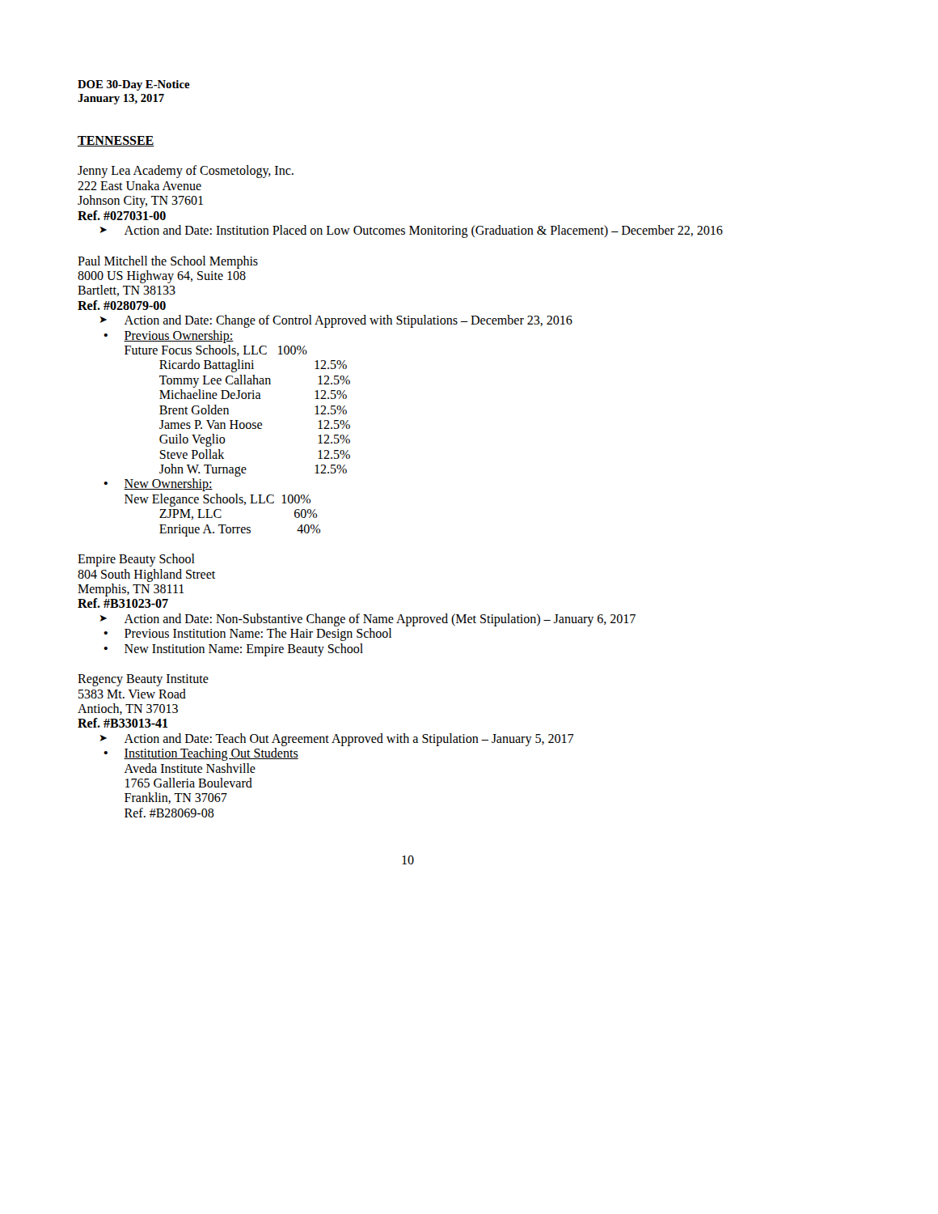DOE 30-Day E-Notice
January 13, 2017
TENNESSEE
Jenny Lea Academy of Cosmetology, Inc.
222 East Unaka Avenue
Johnson City, TN 37601
Ref. #027031-00
Action and Date: Institution Placed on Low Outcomes Monitoring (Graduation & Placement) – December 22, 2016
Paul Mitchell the School Memphis
8000 US Highway 64, Suite 108
Bartlett, TN 38133
Ref. #028079-00
Action and Date: Change of Control Approved with Stipulations – December 23, 2016
Previous Ownership:
Future Focus Schools, LLC 100%
| Ricardo Battaglini | 12.5% |
| Tommy Lee Callahan | 12.5% |
| Michaeline DeJoria | 12.5% |
| Brent Golden | 12.5% |
| James P. Van Hoose | 12.5% |
| Guilo Veglio | 12.5% |
| Steve Pollak | 12.5% |
| John W. Turnage | 12.5% |
New Ownership:
New Elegance Schools, LLC 100%
| ZJPM, LLC | 60% |
| Enrique A. Torres | 40% |
Empire Beauty School
804 South Highland Street
Memphis, TN 38111
Ref. #B31023-07
Action and Date: Non-Substantive Change of Name Approved (Met Stipulation) – January 6, 2017
Previous Institution Name: The Hair Design School
New Institution Name: Empire Beauty School
Regency Beauty Institute
5383 Mt. View Road
Antioch, TN 37013
Ref. #B33013-41
Action and Date: Teach Out Agreement Approved with a Stipulation – January 5, 2017
Institution Teaching Out Students
Aveda Institute Nashville
1765 Galleria Boulevard
Franklin, TN 37067
Ref. #B28069-08
10